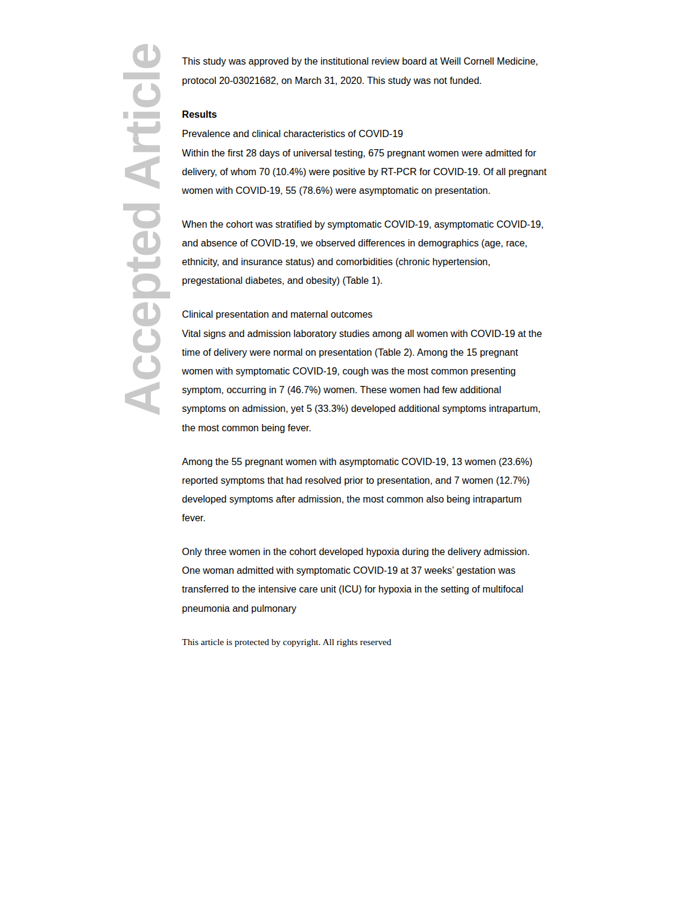Accepted Article
This study was approved by the institutional review board at Weill Cornell Medicine, protocol 20-03021682, on March 31, 2020. This study was not funded.
Results
Prevalence and clinical characteristics of COVID-19
Within the first 28 days of universal testing, 675 pregnant women were admitted for delivery, of whom 70 (10.4%) were positive by RT-PCR for COVID-19. Of all pregnant women with COVID-19, 55 (78.6%) were asymptomatic on presentation.
When the cohort was stratified by symptomatic COVID-19, asymptomatic COVID-19, and absence of COVID-19, we observed differences in demographics (age, race, ethnicity, and insurance status) and comorbidities (chronic hypertension, pregestational diabetes, and obesity) (Table 1).
Clinical presentation and maternal outcomes
Vital signs and admission laboratory studies among all women with COVID-19 at the time of delivery were normal on presentation (Table 2). Among the 15 pregnant women with symptomatic COVID-19, cough was the most common presenting symptom, occurring in 7 (46.7%) women. These women had few additional symptoms on admission, yet 5 (33.3%) developed additional symptoms intrapartum, the most common being fever.
Among the 55 pregnant women with asymptomatic COVID-19, 13 women (23.6%) reported symptoms that had resolved prior to presentation, and 7 women (12.7%) developed symptoms after admission, the most common also being intrapartum fever.
Only three women in the cohort developed hypoxia during the delivery admission. One woman admitted with symptomatic COVID-19 at 37 weeks’ gestation was transferred to the intensive care unit (ICU) for hypoxia in the setting of multifocal pneumonia and pulmonary
This article is protected by copyright. All rights reserved